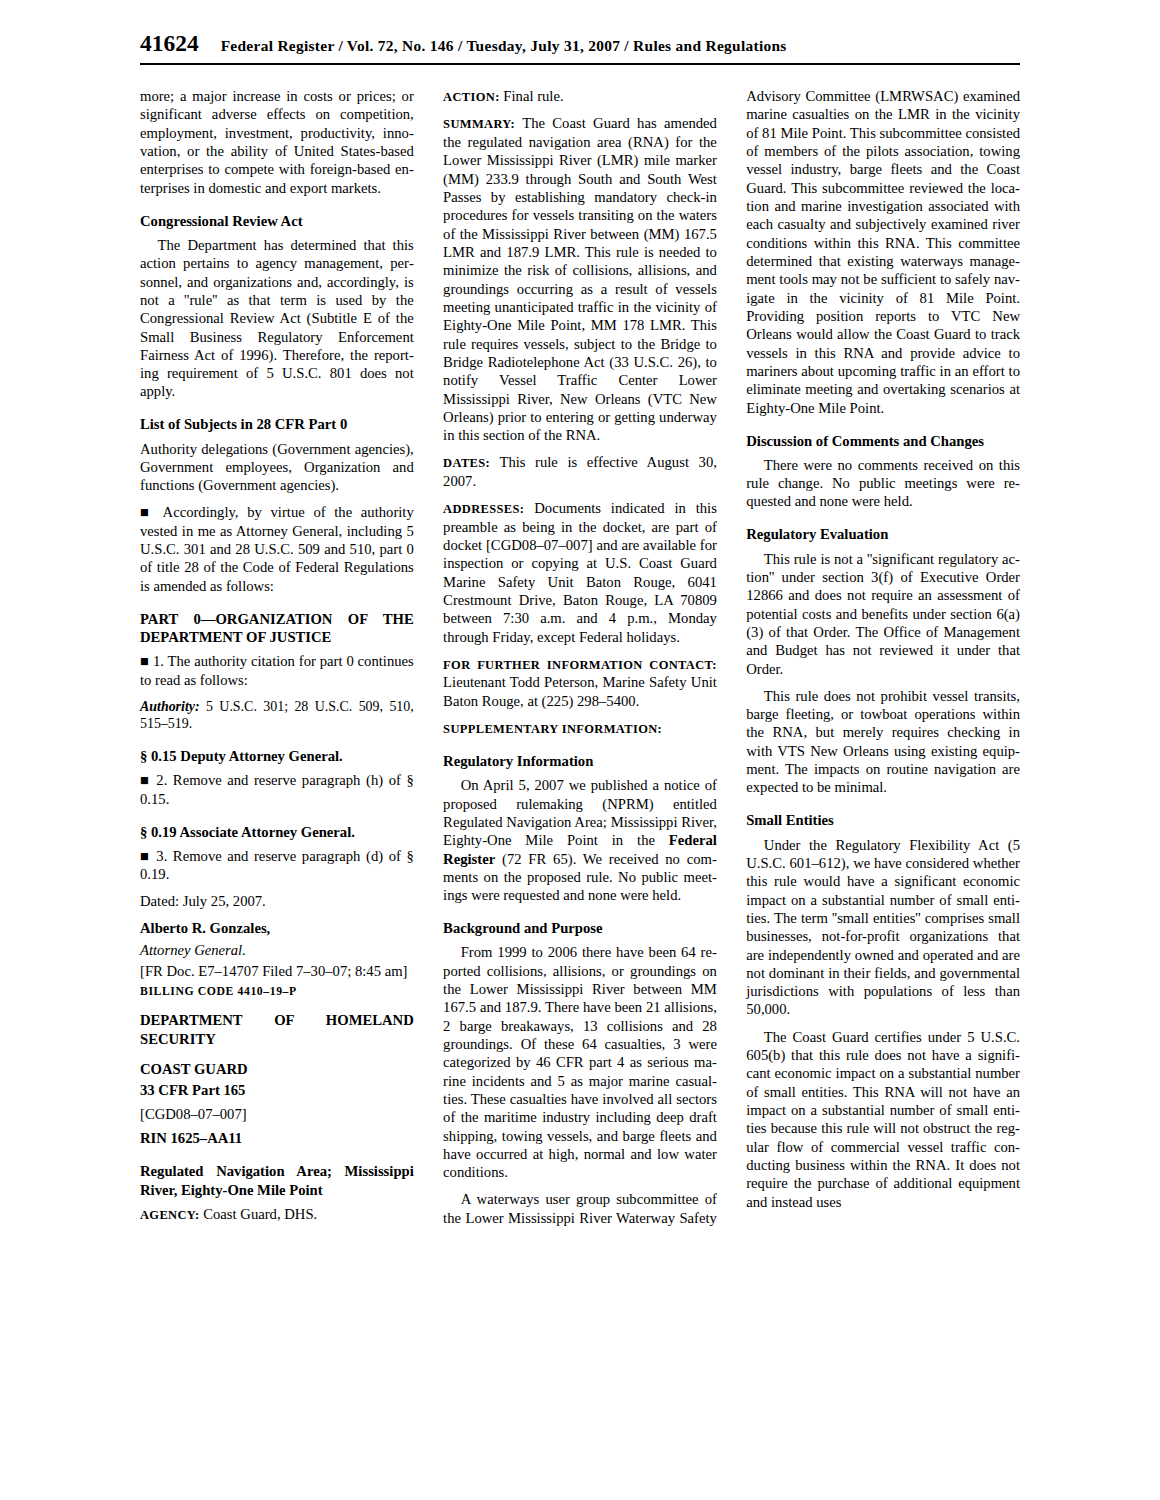41624 Federal Register / Vol. 72, No. 146 / Tuesday, July 31, 2007 / Rules and Regulations
more; a major increase in costs or prices; or significant adverse effects on competition, employment, investment, productivity, innovation, or the ability of United States-based enterprises to compete with foreign-based enterprises in domestic and export markets.
Congressional Review Act
The Department has determined that this action pertains to agency management, personnel, and organizations and, accordingly, is not a ''rule'' as that term is used by the Congressional Review Act (Subtitle E of the Small Business Regulatory Enforcement Fairness Act of 1996). Therefore, the reporting requirement of 5 U.S.C. 801 does not apply.
List of Subjects in 28 CFR Part 0
Authority delegations (Government agencies), Government employees, Organization and functions (Government agencies).
Accordingly, by virtue of the authority vested in me as Attorney General, including 5 U.S.C. 301 and 28 U.S.C. 509 and 510, part 0 of title 28 of the Code of Federal Regulations is amended as follows:
PART 0—ORGANIZATION OF THE DEPARTMENT OF JUSTICE
1. The authority citation for part 0 continues to read as follows:
Authority: 5 U.S.C. 301; 28 U.S.C. 509, 510, 515–519.
§ 0.15 Deputy Attorney General.
2. Remove and reserve paragraph (h) of § 0.15.
§ 0.19 Associate Attorney General.
3. Remove and reserve paragraph (d) of § 0.19.
Dated: July 25, 2007.
Alberto R. Gonzales,
Attorney General.
[FR Doc. E7–14707 Filed 7–30–07; 8:45 am]
BILLING CODE 4410–19–P
DEPARTMENT OF HOMELAND SECURITY
COAST GUARD
33 CFR Part 165
[CGD08–07–007]
RIN 1625–AA11
Regulated Navigation Area; Mississippi River, Eighty-One Mile Point
agency: Coast Guard, DHS.
action: Final rule.
summary: The Coast Guard has amended the regulated navigation area (RNA) for the Lower Mississippi River (LMR) mile marker (MM) 233.9 through South and South West Passes by establishing mandatory check-in procedures for vessels transiting on the waters of the Mississippi River between (MM) 167.5 LMR and 187.9 LMR. This rule is needed to minimize the risk of collisions, allisions, and groundings occurring as a result of vessels meeting unanticipated traffic in the vicinity of Eighty-One Mile Point, MM 178 LMR. This rule requires vessels, subject to the Bridge to Bridge Radiotelephone Act (33 U.S.C. 26), to notify Vessel Traffic Center Lower Mississippi River, New Orleans (VTC New Orleans) prior to entering or getting underway in this section of the RNA.
dates: This rule is effective August 30, 2007.
addresses: Documents indicated in this preamble as being in the docket, are part of docket [CGD08–07–007] and are available for inspection or copying at U.S. Coast Guard Marine Safety Unit Baton Rouge, 6041 Crestmount Drive, Baton Rouge, LA 70809 between 7:30 a.m. and 4 p.m., Monday through Friday, except Federal holidays.
for further information contact: Lieutenant Todd Peterson, Marine Safety Unit Baton Rouge, at (225) 298–5400.
supplementary information:
Regulatory Information
On April 5, 2007 we published a notice of proposed rulemaking (NPRM) entitled Regulated Navigation Area; Mississippi River, Eighty-One Mile Point in the Federal Register (72 FR 65). We received no comments on the proposed rule. No public meetings were requested and none were held.
Background and Purpose
From 1999 to 2006 there have been 64 reported collisions, allisions, or groundings on the Lower Mississippi River between MM 167.5 and 187.9. There have been 21 allisions, 2 barge breakaways, 13 collisions and 28 groundings. Of these 64 casualties, 3 were categorized by 46 CFR part 4 as serious marine incidents and 5 as major marine casualties. These casualties have involved all sectors of the maritime industry including deep draft shipping, towing vessels, and barge fleets and have occurred at high, normal and low water conditions.
A waterways user group subcommittee of the Lower Mississippi River Waterway Safety Advisory Committee (LMRWSAC) examined marine casualties on the LMR in the vicinity of 81 Mile Point. This subcommittee consisted of members of the pilots association, towing vessel industry, barge fleets and the Coast Guard. This subcommittee reviewed the location and marine investigation associated with each casualty and subjectively examined river conditions within this RNA. This committee determined that existing waterways management tools may not be sufficient to safely navigate in the vicinity of 81 Mile Point. Providing position reports to VTC New Orleans would allow the Coast Guard to track vessels in this RNA and provide advice to mariners about upcoming traffic in an effort to eliminate meeting and overtaking scenarios at Eighty-One Mile Point.
Discussion of Comments and Changes
There were no comments received on this rule change. No public meetings were requested and none were held.
Regulatory Evaluation
This rule is not a ''significant regulatory action'' under section 3(f) of Executive Order 12866 and does not require an assessment of potential costs and benefits under section 6(a)(3) of that Order. The Office of Management and Budget has not reviewed it under that Order.
This rule does not prohibit vessel transits, barge fleeting, or towboat operations within the RNA, but merely requires checking in with VTS New Orleans using existing equipment. The impacts on routine navigation are expected to be minimal.
Small Entities
Under the Regulatory Flexibility Act (5 U.S.C. 601–612), we have considered whether this rule would have a significant economic impact on a substantial number of small entities. The term ''small entities'' comprises small businesses, not-for-profit organizations that are independently owned and operated and are not dominant in their fields, and governmental jurisdictions with populations of less than 50,000.
The Coast Guard certifies under 5 U.S.C. 605(b) that this rule does not have a significant economic impact on a substantial number of small entities. This RNA will not have an impact on a substantial number of small entities because this rule will not obstruct the regular flow of commercial vessel traffic conducting business within the RNA. It does not require the purchase of additional equipment and instead uses